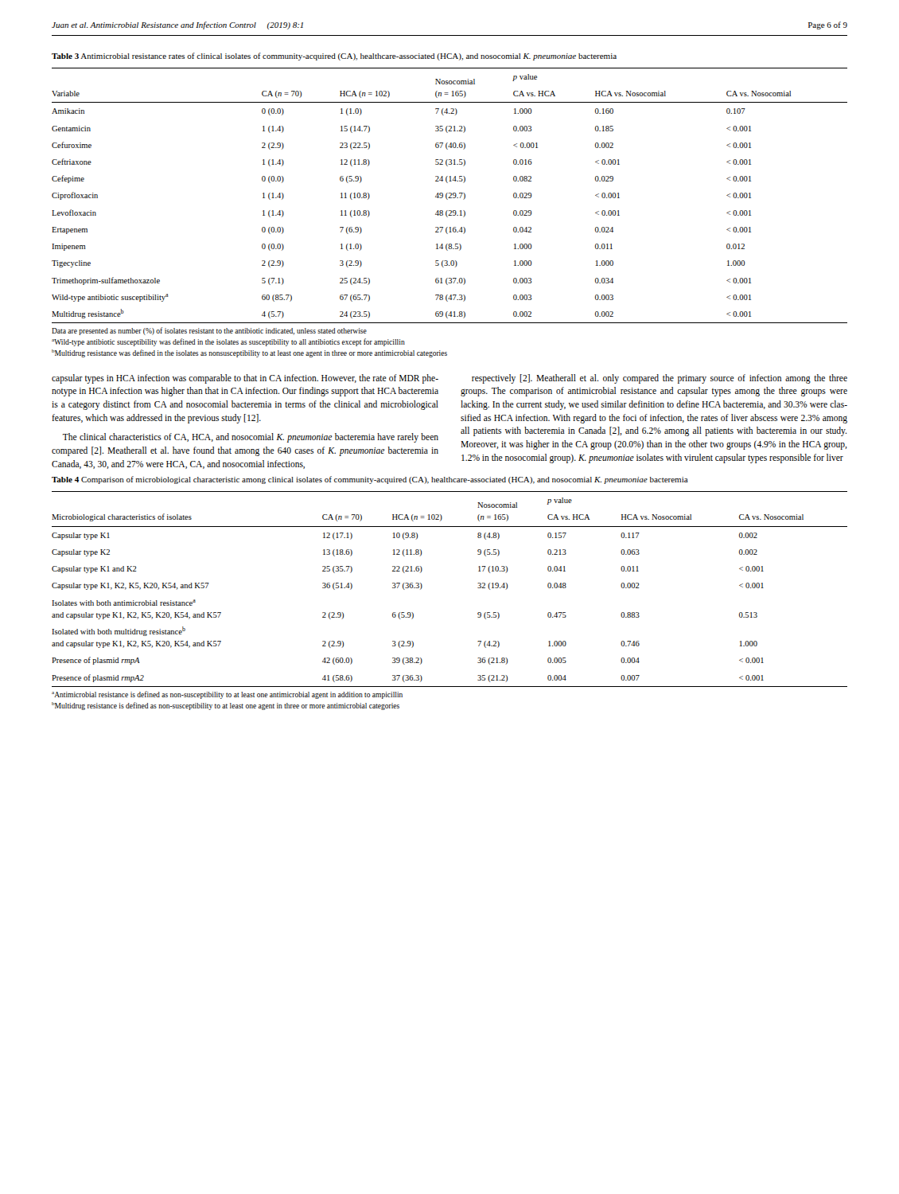Juan et al. Antimicrobial Resistance and Infection Control (2019) 8:1
Page 6 of 9
Table 3 Antimicrobial resistance rates of clinical isolates of community-acquired (CA), healthcare-associated (HCA), and nosocomial K. pneumoniae bacteremia
| Variable | CA ( n = 70) | HCA ( n = 102) | Nosocomial ( n = 165) | p value |
| --- | --- | --- | --- | --- |
| CA vs. HCA | HCA vs. Nosocomial | CA vs. Nosocomial |
| Amikacin | 0 (0.0) | 1 (1.0) | 7 (4.2) | 1.000 | 0.160 | 0.107 |
| Gentamicin | 1 (1.4) | 15 (14.7) | 35 (21.2) | 0.003 | 0.185 | < 0.001 |
| Cefuroxime | 2 (2.9) | 23 (22.5) | 67 (40.6) | < 0.001 | 0.002 | < 0.001 |
| Ceftriaxone | 1 (1.4) | 12 (11.8) | 52 (31.5) | 0.016 | < 0.001 | < 0.001 |
| Cefepime | 0 (0.0) | 6 (5.9) | 24 (14.5) | 0.082 | 0.029 | < 0.001 |
| Ciprofloxacin | 1 (1.4) | 11 (10.8) | 49 (29.7) | 0.029 | < 0.001 | < 0.001 |
| Levofloxacin | 1 (1.4) | 11 (10.8) | 48 (29.1) | 0.029 | < 0.001 | < 0.001 |
| Ertapenem | 0 (0.0) | 7 (6.9) | 27 (16.4) | 0.042 | 0.024 | < 0.001 |
| Imipenem | 0 (0.0) | 1 (1.0) | 14 (8.5) | 1.000 | 0.011 | 0.012 |
| Tigecycline | 2 (2.9) | 3 (2.9) | 5 (3.0) | 1.000 | 1.000 | 1.000 |
| Trimethoprim-sulfamethoxazole | 5 (7.1) | 25 (24.5) | 61 (37.0) | 0.003 | 0.034 | < 0.001 |
| Wild-type antibiotic susceptibility a | 60 (85.7) | 67 (65.7) | 78 (47.3) | 0.003 | 0.003 | < 0.001 |
| Multidrug resistance b | 4 (5.7) | 24 (23.5) | 69 (41.8) | 0.002 | 0.002 | < 0.001 |
Data are presented as number (%) of isolates resistant to the antibiotic indicated, unless stated otherwise
aWild-type antibiotic susceptibility was defined in the isolates as susceptibility to all antibiotics except for ampicillin
bMultidrug resistance was defined in the isolates as nonsusceptibility to at least one agent in three or more antimicrobial categories
capsular types in HCA infection was comparable to that in CA infection. However, the rate of MDR phenotype in HCA infection was higher than that in CA infection. Our findings support that HCA bacteremia is a category distinct from CA and nosocomial bacteremia in terms of the clinical and microbiological features, which was addressed in the previous study [12].
The clinical characteristics of CA, HCA, and nosocomial K. pneumoniae bacteremia have rarely been compared [2]. Meatherall et al. have found that among the 640 cases of K. pneumoniae bacteremia in Canada, 43, 30, and 27% were HCA, CA, and nosocomial infections,
respectively [2]. Meatherall et al. only compared the primary source of infection among the three groups. The comparison of antimicrobial resistance and capsular types among the three groups were lacking. In the current study, we used similar definition to define HCA bacteremia, and 30.3% were classified as HCA infection. With regard to the foci of infection, the rates of liver abscess were 2.3% among all patients with bacteremia in Canada [2], and 6.2% among all patients with bacteremia in our study. Moreover, it was higher in the CA group (20.0%) than in the other two groups (4.9% in the HCA group, 1.2% in the nosocomial group). K. pneumoniae isolates with virulent capsular types responsible for liver
Table 4 Comparison of microbiological characteristic among clinical isolates of community-acquired (CA), healthcare-associated (HCA), and nosocomial K. pneumoniae bacteremia
| Microbiological characteristics of isolates | CA ( n = 70) | HCA ( n = 102) | Nosocomial ( n = 165) | p value |
| --- | --- | --- | --- | --- |
| CA vs. HCA | HCA vs. Nosocomial | CA vs. Nosocomial |
| Capsular type K1 | 12 (17.1) | 10 (9.8) | 8 (4.8) | 0.157 | 0.117 | 0.002 |
| Capsular type K2 | 13 (18.6) | 12 (11.8) | 9 (5.5) | 0.213 | 0.063 | 0.002 |
| Capsular type K1 and K2 | 25 (35.7) | 22 (21.6) | 17 (10.3) | 0.041 | 0.011 | < 0.001 |
| Capsular type K1, K2, K5, K20, K54, and K57 | 36 (51.4) | 37 (36.3) | 32 (19.4) | 0.048 | 0.002 | < 0.001 |
| Isolates with both antimicrobial resistance a and capsular type K1, K2, K5, K20, K54, and K57 | 2 (2.9) | 6 (5.9) | 9 (5.5) | 0.475 | 0.883 | 0.513 |
| Isolated with both multidrug resistance b and capsular type K1, K2, K5, K20, K54, and K57 | 2 (2.9) | 3 (2.9) | 7 (4.2) | 1.000 | 0.746 | 1.000 |
| Presence of plasmid rmpA | 42 (60.0) | 39 (38.2) | 36 (21.8) | 0.005 | 0.004 | < 0.001 |
| Presence of plasmid rmpA2 | 41 (58.6) | 37 (36.3) | 35 (21.2) | 0.004 | 0.007 | < 0.001 |
aAntimicrobial resistance is defined as non-susceptibility to at least one antimicrobial agent in addition to ampicillin
bMultidrug resistance is defined as non-susceptibility to at least one agent in three or more antimicrobial categories